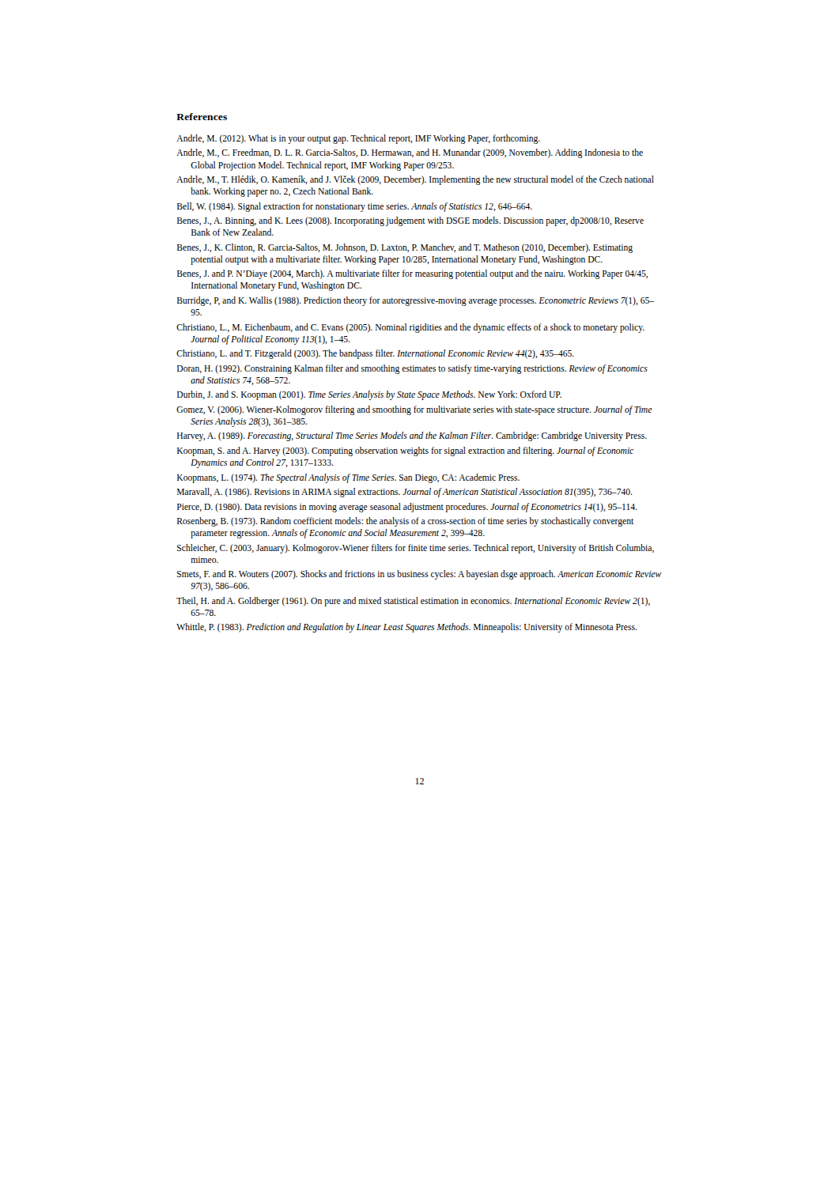References
Andrle, M. (2012). What is in your output gap. Technical report, IMF Working Paper, forthcoming.
Andrle, M., C. Freedman, D. L. R. Garcia-Saltos, D. Hermawan, and H. Munandar (2009, November). Adding Indonesia to the Global Projection Model. Technical report, IMF Working Paper 09/253.
Andrle, M., T. Hlédik, O. Kameník, and J. Vlček (2009, December). Implementing the new structural model of the Czech national bank. Working paper no. 2, Czech National Bank.
Bell, W. (1984). Signal extraction for nonstationary time series. Annals of Statistics 12, 646–664.
Benes, J., A. Binning, and K. Lees (2008). Incorporating judgement with DSGE models. Discussion paper, dp2008/10, Reserve Bank of New Zealand.
Benes, J., K. Clinton, R. Garcia-Saltos, M. Johnson, D. Laxton, P. Manchev, and T. Matheson (2010, December). Estimating potential output with a multivariate filter. Working Paper 10/285, International Monetary Fund, Washington DC.
Benes, J. and P. N’Diaye (2004, March). A multivariate filter for measuring potential output and the nairu. Working Paper 04/45, International Monetary Fund, Washington DC.
Burridge, P, and K. Wallis (1988). Prediction theory for autoregressive-moving average processes. Econometric Reviews 7(1), 65–95.
Christiano, L., M. Eichenbaum, and C. Evans (2005). Nominal rigidities and the dynamic effects of a shock to monetary policy. Journal of Political Economy 113(1), 1–45.
Christiano, L. and T. Fitzgerald (2003). The bandpass filter. International Economic Review 44(2), 435–465.
Doran, H. (1992). Constraining Kalman filter and smoothing estimates to satisfy time-varying restrictions. Review of Economics and Statistics 74, 568–572.
Durbin, J. and S. Koopman (2001). Time Series Analysis by State Space Methods. New York: Oxford UP.
Gomez, V. (2006). Wiener-Kolmogorov filtering and smoothing for multivariate series with state-space structure. Journal of Time Series Analysis 28(3), 361–385.
Harvey, A. (1989). Forecasting, Structural Time Series Models and the Kalman Filter. Cambridge: Cambridge University Press.
Koopman, S. and A. Harvey (2003). Computing observation weights for signal extraction and filtering. Journal of Economic Dynamics and Control 27, 1317–1333.
Koopmans, L. (1974). The Spectral Analysis of Time Series. San Diego, CA: Academic Press.
Maravall, A. (1986). Revisions in ARIMA signal extractions. Journal of American Statistical Association 81(395), 736–740.
Pierce, D. (1980). Data revisions in moving average seasonal adjustment procedures. Journal of Econometrics 14(1), 95–114.
Rosenberg, B. (1973). Random coefficient models: the analysis of a cross-section of time series by stochastically convergent parameter regression. Annals of Economic and Social Measurement 2, 399–428.
Schleicher, C. (2003, January). Kolmogorov-Wiener filters for finite time series. Technical report, University of British Columbia, mimeo.
Smets, F. and R. Wouters (2007). Shocks and frictions in us business cycles: A bayesian dsge approach. American Economic Review 97(3), 586–606.
Theil, H. and A. Goldberger (1961). On pure and mixed statistical estimation in economics. International Economic Review 2(1), 65–78.
Whittle, P. (1983). Prediction and Regulation by Linear Least Squares Methods. Minneapolis: University of Minnesota Press.
12